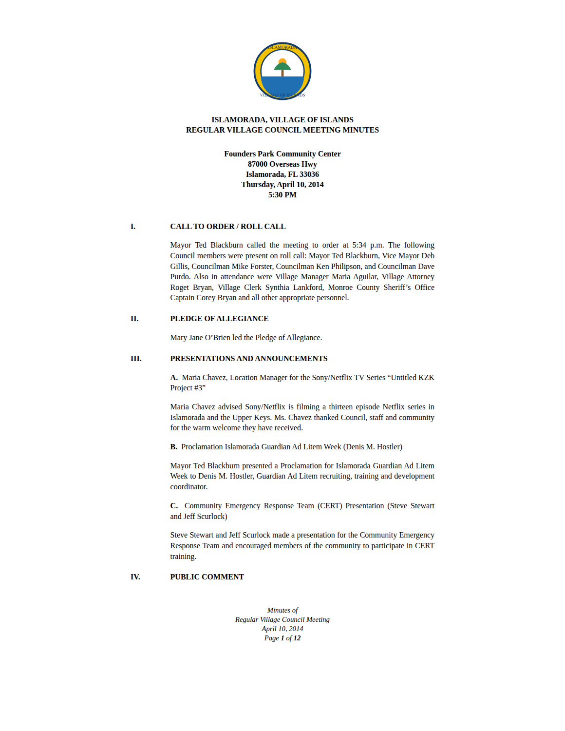ISLAMORADA, VILLAGE OF ISLANDS
REGULAR VILLAGE COUNCIL MEETING MINUTES
Founders Park Community Center
87000 Overseas Hwy
Islamorada, FL 33036
Thursday, April 10, 2014
5:30 PM
I.
Call to Order / Roll Call
Mayor Ted Blackburn called the meeting to order at 5:34 p.m. The following Council members were present on roll call: Mayor Ted Blackburn, Vice Mayor Deb Gillis, Councilman Mike Forster, Councilman Ken Philipson, and Councilman Dave Purdo. Also in attendance were Village Manager Maria Aguilar, Village Attorney Roget Bryan, Village Clerk Synthia Lankford, Monroe County Sheriff’s Office Captain Corey Bryan and all other appropriate personnel.
II.
Pledge of Allegiance
Mary Jane O’Brien led the Pledge of Allegiance.
III.
Presentations and Announcements
A. Maria Chavez, Location Manager for the Sony/Netflix TV Series “Untitled KZK Project #3”
Maria Chavez advised Sony/Netflix is filming a thirteen episode Netflix series in Islamorada and the Upper Keys. Ms. Chavez thanked Council, staff and community for the warm welcome they have received.
B. Proclamation Islamorada Guardian Ad Litem Week (Denis M. Hostler)
Mayor Ted Blackburn presented a Proclamation for Islamorada Guardian Ad Litem Week to Denis M. Hostler, Guardian Ad Litem recruiting, training and development coordinator.
C. Community Emergency Response Team (CERT) Presentation (Steve Stewart and Jeff Scurlock)
Steve Stewart and Jeff Scurlock made a presentation for the Community Emergency Response Team and encouraged members of the community to participate in CERT training.
IV.
Public Comment
Minutes of
Regular Village Council Meeting
April 10, 2014
Page 1 of 12